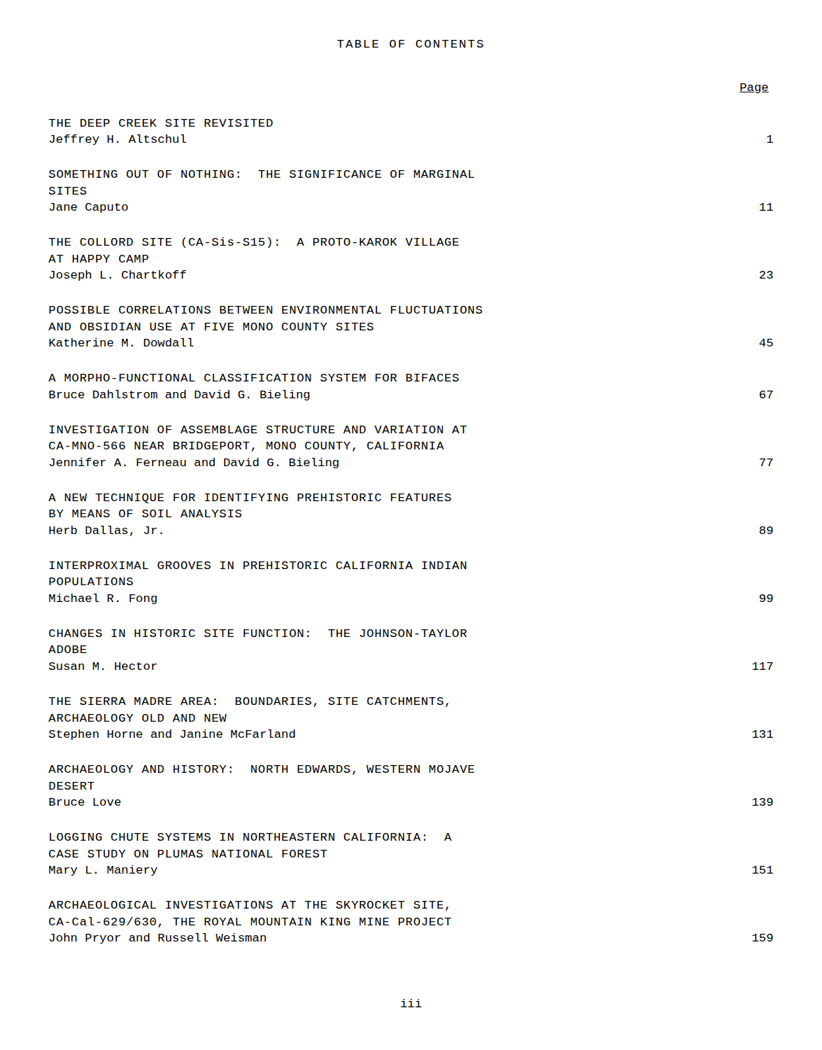TABLE OF CONTENTS
Page
| THE DEEP CREEK SITE REVISITED Jeffrey H. Altschul | 1 |
| SOMETHING OUT OF NOTHING: THE SIGNIFICANCE OF MARGINAL SITES Jane Caputo | 11 |
| THE COLLORD SITE (CA-Sis-S15): A PROTO-KAROK VILLAGE AT HAPPY CAMP Joseph L. Chartkoff | 23 |
| POSSIBLE CORRELATIONS BETWEEN ENVIRONMENTAL FLUCTUATIONS AND OBSIDIAN USE AT FIVE MONO COUNTY SITES Katherine M. Dowdall | 45 |
| A MORPHO-FUNCTIONAL CLASSIFICATION SYSTEM FOR BIFACES Bruce Dahlstrom and David G. Bieling | 67 |
| INVESTIGATION OF ASSEMBLAGE STRUCTURE AND VARIATION AT CA-MNO-566 NEAR BRIDGEPORT, MONO COUNTY, CALIFORNIA Jennifer A. Ferneau and David G. Bieling | 77 |
| A NEW TECHNIQUE FOR IDENTIFYING PREHISTORIC FEATURES BY MEANS OF SOIL ANALYSIS Herb Dallas, Jr. | 89 |
| INTERPROXIMAL GROOVES IN PREHISTORIC CALIFORNIA INDIAN POPULATIONS Michael R. Fong | 99 |
| CHANGES IN HISTORIC SITE FUNCTION: THE JOHNSON-TAYLOR ADOBE Susan M. Hector | 117 |
| THE SIERRA MADRE AREA: BOUNDARIES, SITE CATCHMENTS, ARCHAEOLOGY OLD AND NEW Stephen Horne and Janine McFarland | 131 |
| ARCHAEOLOGY AND HISTORY: NORTH EDWARDS, WESTERN MOJAVE DESERT Bruce Love | 139 |
| LOGGING CHUTE SYSTEMS IN NORTHEASTERN CALIFORNIA: A CASE STUDY ON PLUMAS NATIONAL FOREST Mary L. Maniery | 151 |
| ARCHAEOLOGICAL INVESTIGATIONS AT THE SKYROCKET SITE, CA-Cal-629/630, THE ROYAL MOUNTAIN KING MINE PROJECT John Pryor and Russell Weisman | 159 |
iii